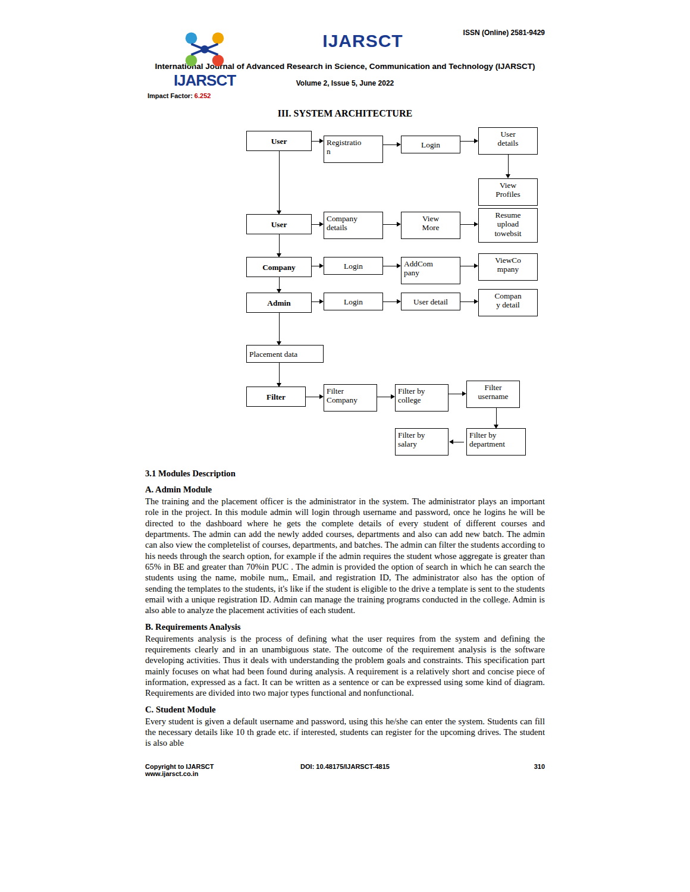ISSN (Online) 2581-9429
IJARSCT
Impact Factor: 6.252
IJARSCT
International Journal of Advanced Research in Science, Communication and Technology (IJARSCT)
Volume 2, Issue 5, June 2022
III. SYSTEM ARCHITECTURE
User
Registratio
n
Login
User
details
View
Profiles
User
Company
details
View
More
Resume
upload
towebsit
Company
Login
AddCom
pany
ViewCo
mpany
Admin
Login
User detail
Compan
y detail
Placement data
Filter
Filter
Company
Filter by
college
Filter
username
Filter by
salary
Filter by
department
3.1 Modules Description
A. Admin Module
The training and the placement officer is the administrator in the system. The administrator plays an important role in the project. In this module admin will login through username and password, once he logins he will be directed to the dashboard where he gets the complete details of every student of different courses and departments. The admin can add the newly added courses, departments and also can add new batch. The admin can also view the completelist of courses, departments, and batches. The admin can filter the students according to his needs through the search option, for example if the admin requires the student whose aggregate is greater than 65% in BE and greater than 70%in PUC . The admin is provided the option of search in which he can search the students using the name, mobile num,, Email, and registration ID, The administrator also has the option of sending the templates to the students, it's like if the student is eligible to the drive a template is sent to the students email with a unique registration ID. Admin can manage the training programs conducted in the college. Admin is also able to analyze the placement activities of each student.
B. Requirements Analysis
Requirements analysis is the process of defining what the user requires from the system and defining the requirements clearly and in an unambiguous state. The outcome of the requirement analysis is the software developing activities. Thus it deals with understanding the problem goals and constraints. This specification part mainly focuses on what had been found during analysis. A requirement is a relatively short and concise piece of information, expressed as a fact. It can be written as a sentence or can be expressed using some kind of diagram. Requirements are divided into two major types functional and nonfunctional.
C. Student Module
Every student is given a default username and password, using this he/she can enter the system. Students can fill the necessary details like 10 th grade etc. if interested, students can register for the upcoming drives. The student is also able
Copyright to IJARSCT
www.ijarsct.co.in
DOI: 10.48175/IJARSCT-4815
310